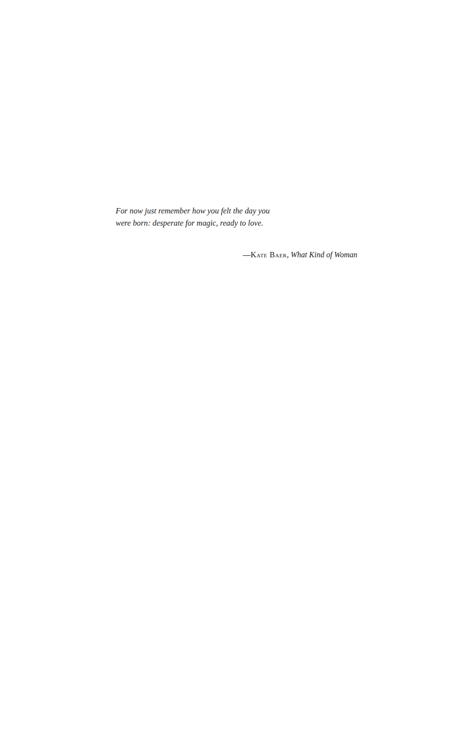For now just remember how you felt the day you
were born: desperate for magic, ready to love.
—Kate Baer, What Kind of Woman